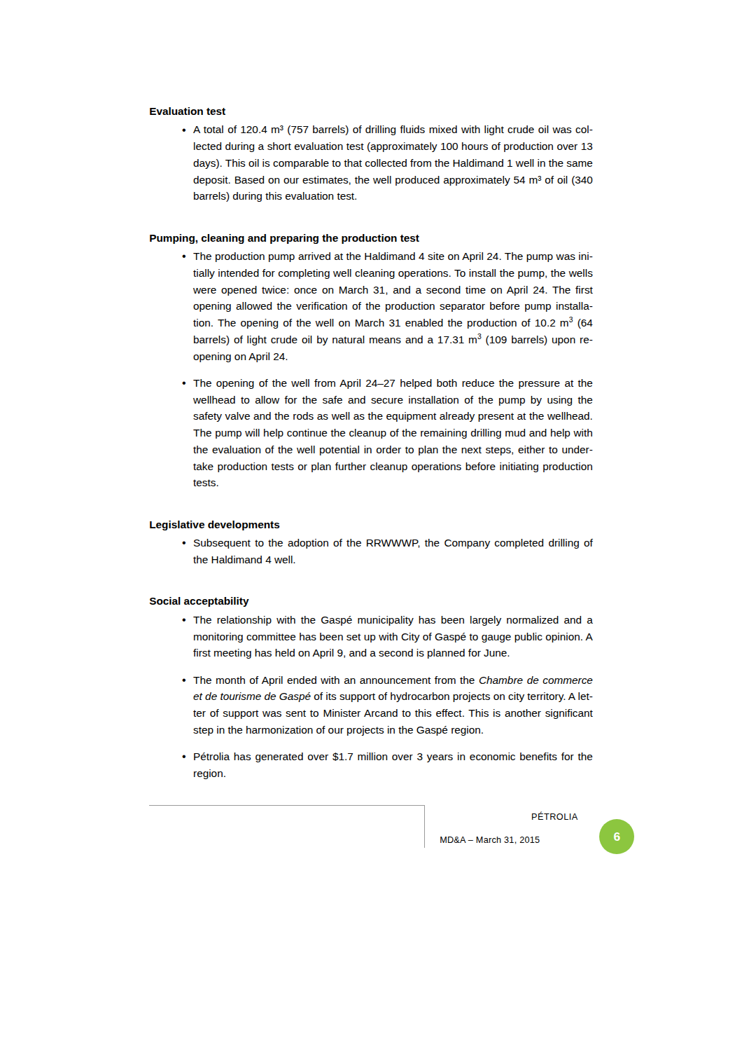Evaluation test
A total of 120.4 m³ (757 barrels) of drilling fluids mixed with light crude oil was collected during a short evaluation test (approximately 100 hours of production over 13 days). This oil is comparable to that collected from the Haldimand 1 well in the same deposit. Based on our estimates, the well produced approximately 54 m³ of oil (340 barrels) during this evaluation test.
Pumping, cleaning and preparing the production test
The production pump arrived at the Haldimand 4 site on April 24. The pump was initially intended for completing well cleaning operations. To install the pump, the wells were opened twice: once on March 31, and a second time on April 24. The first opening allowed the verification of the production separator before pump installation. The opening of the well on March 31 enabled the production of 10.2 m3 (64 barrels) of light crude oil by natural means and a 17.31 m3 (109 barrels) upon reopening on April 24.
The opening of the well from April 24–27 helped both reduce the pressure at the wellhead to allow for the safe and secure installation of the pump by using the safety valve and the rods as well as the equipment already present at the wellhead. The pump will help continue the cleanup of the remaining drilling mud and help with the evaluation of the well potential in order to plan the next steps, either to undertake production tests or plan further cleanup operations before initiating production tests.
Legislative developments
Subsequent to the adoption of the RRWWWP, the Company completed drilling of the Haldimand 4 well.
Social acceptability
The relationship with the Gaspé municipality has been largely normalized and a monitoring committee has been set up with City of Gaspé to gauge public opinion. A first meeting has held on April 9, and a second is planned for June.
The month of April ended with an announcement from the Chambre de commerce et de tourisme de Gaspé of its support of hydrocarbon projects on city territory. A letter of support was sent to Minister Arcand to this effect. This is another significant step in the harmonization of our projects in the Gaspé region.
Pétrolia has generated over $1.7 million over 3 years in economic benefits for the region.
PÉTROLIA
MD&A – March 31, 2015
6